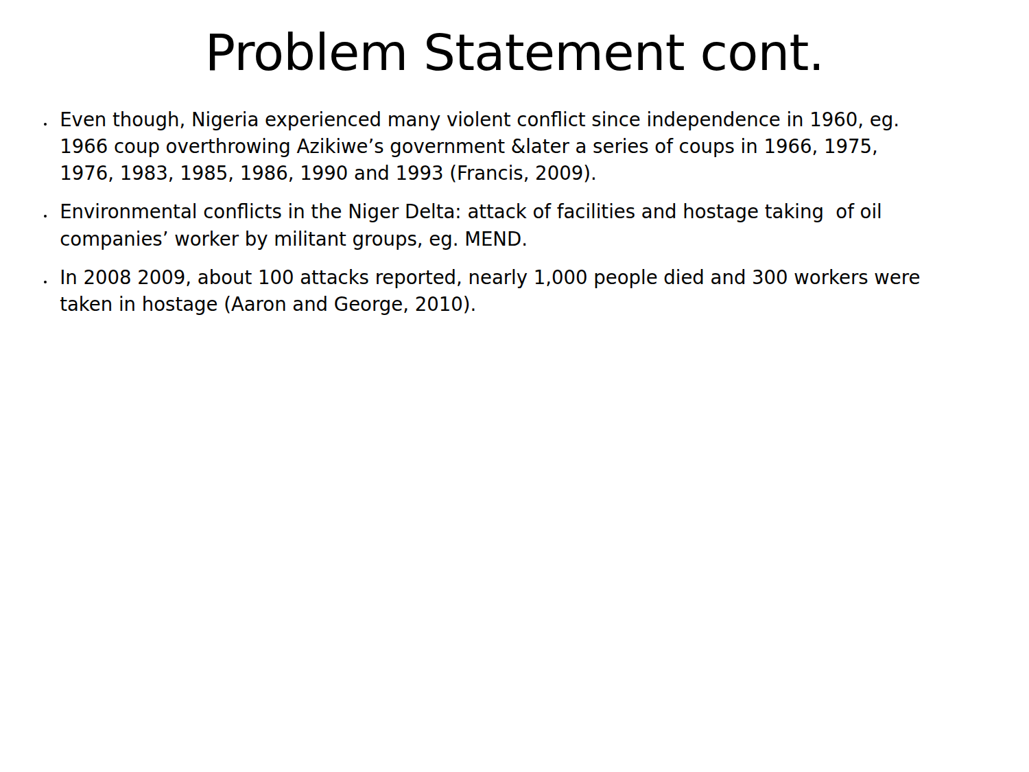Problem Statement cont.
Even though, Nigeria experienced many violent conflict since independence in 1960, eg. 1966 coup overthrowing Azikiwe’s government &later a series of coups in 1966, 1975, 1976, 1983, 1985, 1986, 1990 and 1993 (Francis, 2009).
Environmental conflicts in the Niger Delta: attack of facilities and hostage taking of oil companies’ worker by militant groups, eg. MEND.
In 2008 2009, about 100 attacks reported, nearly 1,000 people died and 300 workers were taken in hostage (Aaron and George, 2010).